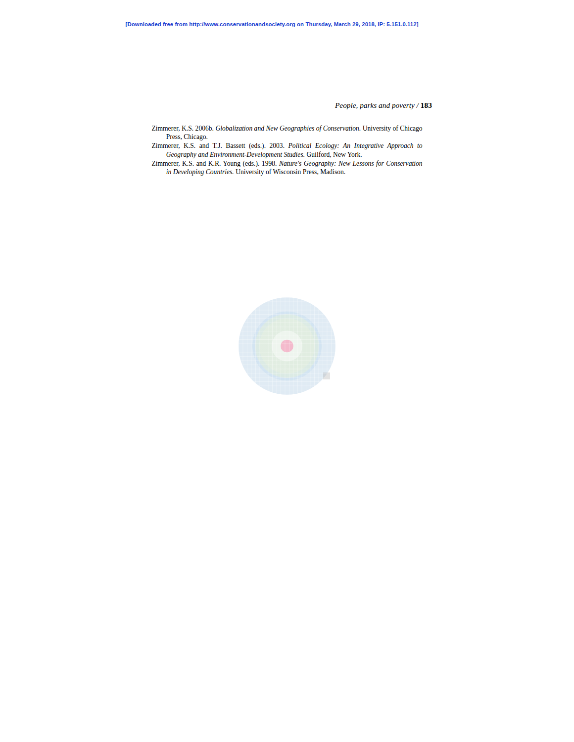[Downloaded free from http://www.conservationandsociety.org on Thursday, March 29, 2018, IP: 5.151.0.112]
People, parks and poverty / 183
Zimmerer, K.S. 2006b. Globalization and New Geographies of Conservation. University of Chicago Press, Chicago.
Zimmerer, K.S. and T.J. Bassett (eds.). 2003. Political Ecology: An Integrative Approach to Geography and Environment-Development Studies. Guilford, New York.
Zimmerer, K.S. and K.R. Young (eds.). 1998. Nature's Geography: New Lessons for Conservation in Developing Countries. University of Wisconsin Press, Madison.